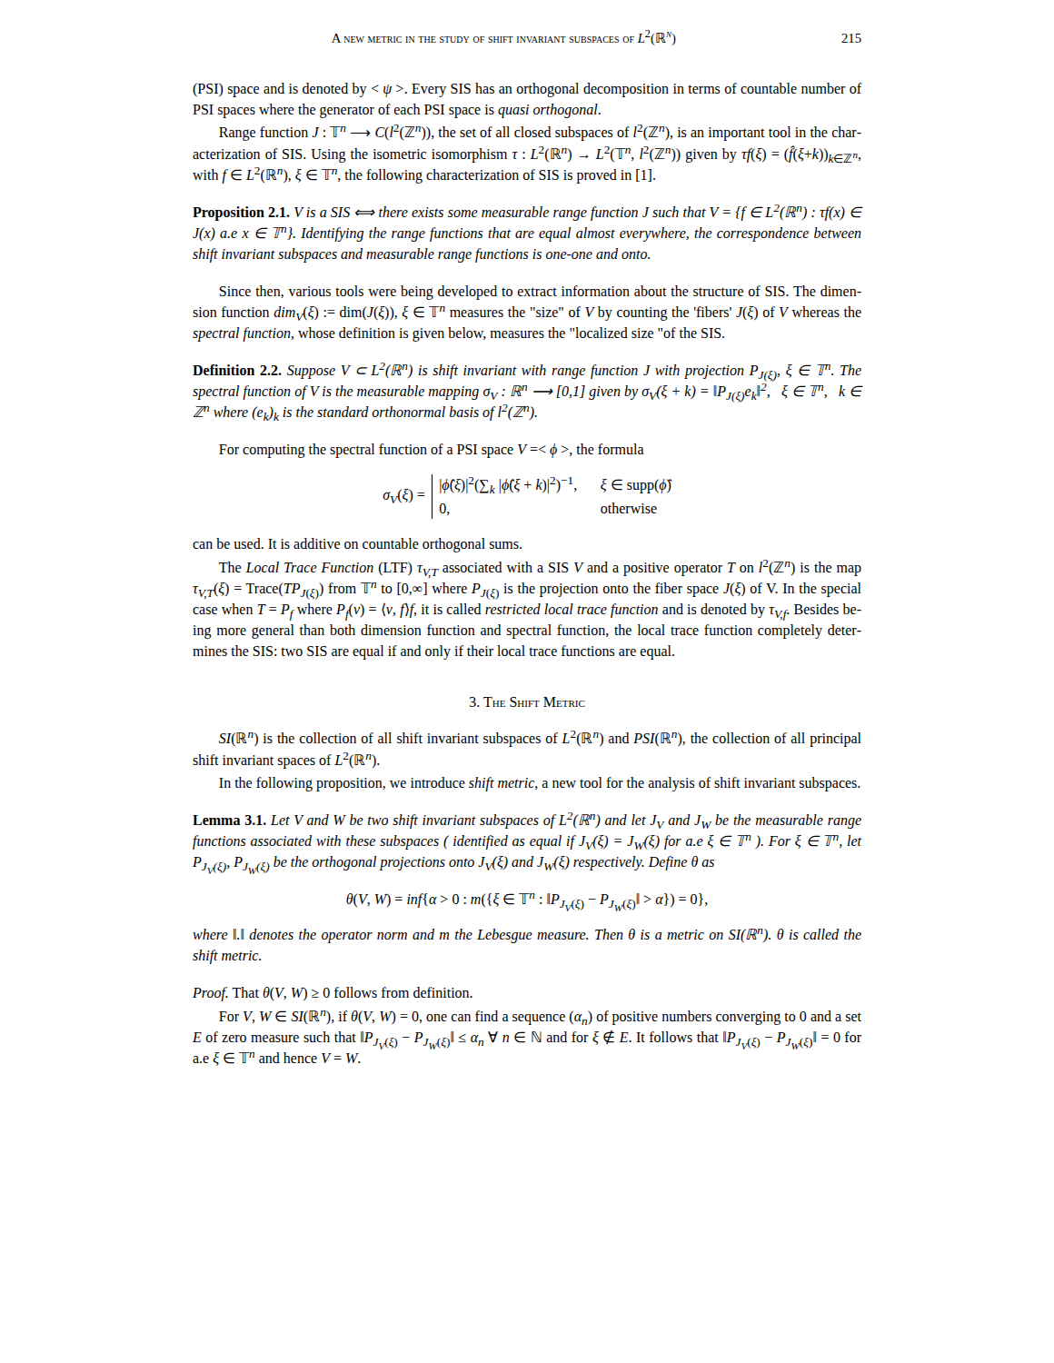A new metric in the study of shift invariant subspaces of L2(ℝn) 215
(PSI) space and is denoted by < ψ >. Every SIS has an orthogonal decomposition in terms of countable number of PSI spaces where the generator of each PSI space is quasi orthogonal.
Range function J : 𝕋n ⟶ C(l2(ℤn)), the set of all closed subspaces of l2(ℤn), is an important tool in the characterization of SIS. Using the isometric isomorphism τ : L2(ℝn) → L2(𝕋n, l2(ℤn)) given by τf(ξ) = (f̂(ξ+k))k∈ℤn, with f ∈ L2(ℝn), ξ ∈ 𝕋n, the following characterization of SIS is proved in [1].
Proposition 2.1. V is a SIS ⟺ there exists some measurable range function J such that V = {f ∈ L2(ℝn) : τf(x) ∈ J(x) a.e x ∈ 𝕋n}. Identifying the range functions that are equal almost everywhere, the correspondence between shift invariant subspaces and measurable range functions is one-one and onto.
Since then, various tools were being developed to extract information about the structure of SIS. The dimension function dimV(ξ) := dim(J(ξ)), ξ ∈ 𝕋n measures the "size" of V by counting the 'fibers' J(ξ) of V whereas the spectral function, whose definition is given below, measures the "localized size "of the SIS.
Definition 2.2. Suppose V ⊂ L2(ℝn) is shift invariant with range function J with projection PJ(ξ), ξ ∈ 𝕋n. The spectral function of V is the measurable mapping σV : ℝn ⟶ [0,1] given by σV(ξ + k) = ‖PJ(ξ)ek‖2, ξ ∈ 𝕋n, k ∈ ℤn where (ek)k is the standard orthonormal basis of l2(ℤn).
For computing the spectral function of a PSI space V =< ϕ >, the formula
σV(ξ) = |ϕ̂(ξ)|2(∑k |ϕ̂(ξ + k)|2)−1, ξ ∈ supp(ϕ̂) 0, otherwise
can be used. It is additive on countable orthogonal sums.
The Local Trace Function (LTF) τV,T associated with a SIS V and a positive operator T on l2(ℤn) is the map τV,T(ξ) = Trace(TPJ(ξ)) from 𝕋n to [0,∞] where PJ(ξ) is the projection onto the fiber space J(ξ) of V. In the special case when T = Pf where Pf(v) = ⟨v, f⟩f, it is called restricted local trace function and is denoted by τV,f. Besides being more general than both dimension function and spectral function, the local trace function completely determines the SIS: two SIS are equal if and only if their local trace functions are equal.
3. The Shift Metric
SI(ℝn) is the collection of all shift invariant subspaces of L2(ℝn) and PSI(ℝn), the collection of all principal shift invariant spaces of L2(ℝn).
In the following proposition, we introduce shift metric, a new tool for the analysis of shift invariant subspaces.
Lemma 3.1. Let V and W be two shift invariant subspaces of L2(ℝn) and let JV and JW be the measurable range functions associated with these subspaces ( identified as equal if JV(ξ) = JW(ξ) for a.e ξ ∈ 𝕋n ). For ξ ∈ 𝕋n, let PJV(ξ), PJW(ξ) be the orthogonal projections onto JV(ξ) and JW(ξ) respectively. Define θ as
θ(V, W) = inf{α > 0 : m({ξ ∈ 𝕋n : ‖PJV(ξ) − PJW(ξ)‖ > α}) = 0},
where ‖.‖ denotes the operator norm and m the Lebesgue measure. Then θ is a metric on SI(ℝn). θ is called the shift metric.
Proof. That θ(V, W) ≥ 0 follows from definition.
For V, W ∈ SI(ℝn), if θ(V, W) = 0, one can find a sequence (αn) of positive numbers converging to 0 and a set E of zero measure such that ‖PJV(ξ) − PJW(ξ)‖ ≤ αn ∀ n ∈ ℕ and for ξ ∉ E. It follows that ‖PJV(ξ) − PJW(ξ)‖ = 0 for a.e ξ ∈ 𝕋n and hence V = W.